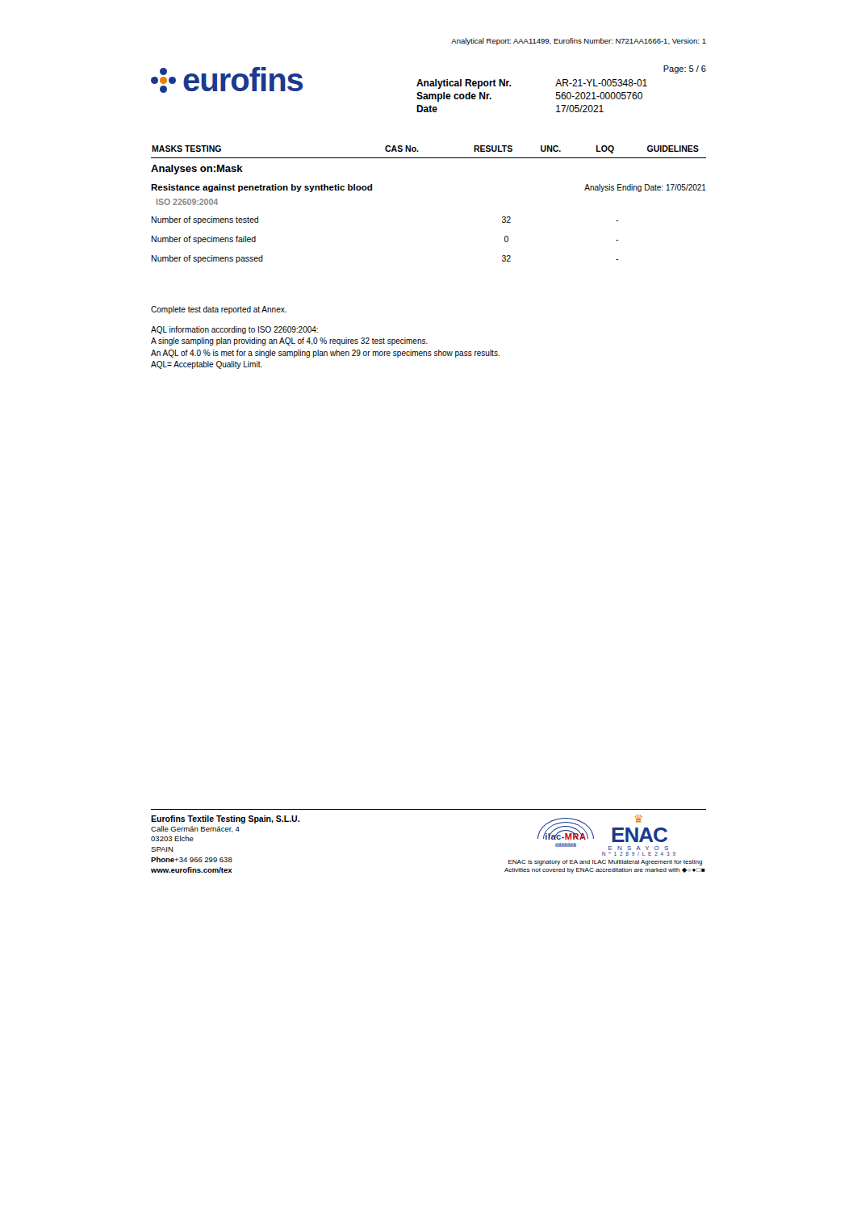Analytical Report: AAA11499, Eurofins Number: N721AA1666-1, Version: 1
eurofins
Page: 5 / 6
| Analytical Report Nr. | AR-21-YL-005348-01 |
| Sample code Nr. | 560-2021-00005760 |
| Date | 17/05/2021 |
| MASKS TESTING | CAS No. | RESULTS | UNC. | LOQ | GUIDELINES |
| --- | --- | --- | --- | --- | --- |
Analyses on:Mask
Resistance against penetration by synthetic blood
Analysis Ending Date: 17/05/2021
ISO 22609:2004
| Number of specimens tested | | 32 | | - | |
| Number of specimens failed | | 0 | | - | |
| Number of specimens passed | | 32 | | - | |
Complete test data reported at Annex.
AQL information according to ISO 22609:2004:
A single sampling plan providing an AQL of 4,0 % requires 32 test specimens.
An AQL of 4.0 % is met for a single sampling plan when 29 or more specimens show pass results.
AQL= Acceptable Quality Limit.
Eurofins Textile Testing Spain, S.L.U.
Calle Germán Bernácer, 4
03203 Elche
SPAIN
Phone+34 966 299 638
www.eurofins.com/tex
ilac-MRA
ıllıllıllıllıllıllıllı
♛
ENAC
E N S A Y O S
N º 1 2 8 9 / L E 2 4 3 9
ENAC is signatory of EA and ILAC Multilateral Agreement for testing
Activities not covered by ENAC accreditation are marked with ◆○●□■